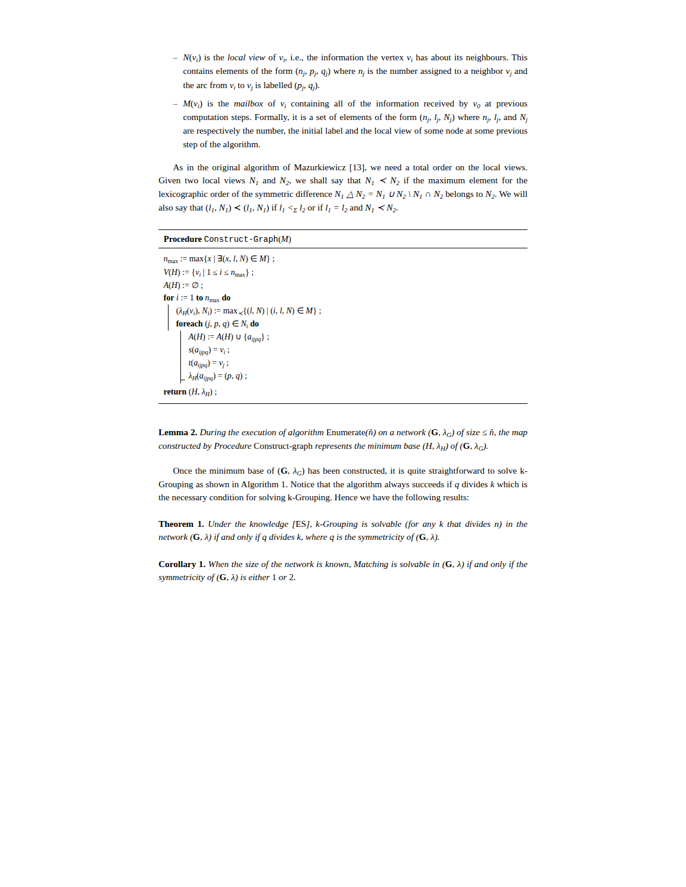N(vi) is the local view of vi, i.e., the information the vertex vi has about its neighbours. This contains elements of the form (nj, pj, qj) where nj is the number assigned to a neighbor vj and the arc from vi to vj is labelled (pj, qj).
M(vi) is the mailbox of vi containing all of the information received by v0 at previous computation steps. Formally, it is a set of elements of the form (nj, lj, Nj) where nj, lj, and Nj are respectively the number, the initial label and the local view of some node at some previous step of the algorithm.
As in the original algorithm of Mazurkiewicz [13], we need a total order on the local views. Given two local views N1 and N2, we shall say that N1 ≺ N2 if the maximum element for the lexicographic order of the symmetric difference N1 △ N2 = N1 ∪ N2 \ N1 ∩ N2 belongs to N2. We will also say that (l1, N1) ≺ (l1, N1) if l1 <Σ l2 or if l1 = l2 and N1 ≺ N2.
Procedure Construct-Graph(M)
nmax := max{x | ∃(x, l, N) ∈ M} ;
V(H) := {vi | 1 ≤ i ≤ nmax} ;
A(H) := ∅ ;
for i := 1 to nmax do
(λH(vi), Ni) := max≺{(l, N) | (i, l, N) ∈ M} ;
foreach (j, p, q) ∈ Ni do
A(H) := A(H) ∪ {aijpq} ;
s(aijpq) = vi ;
t(aijpq) = vj ;
λH(aijpq) = (p, q) ;
return (H, λH) ;
Lemma 2. During the execution of algorithm Enumerate(n̂) on a network (G, λG) of size ≤ n̂, the map constructed by Procedure Construct-graph represents the minimum base (H, λH) of (G, λG).
Once the minimum base of (G, λG) has been constructed, it is quite straightforward to solve k-Grouping as shown in Algorithm 1. Notice that the algorithm always succeeds if q divides k which is the necessary condition for solving k-Grouping. Hence we have the following results:
Theorem 1. Under the knowledge [ES], k-Grouping is solvable (for any k that divides n) in the network (G, λ) if and only if q divides k, where q is the symmetricity of (G, λ).
Corollary 1. When the size of the network is known, Matching is solvable in (G, λ) if and only if the symmetricity of (G, λ) is either 1 or 2.